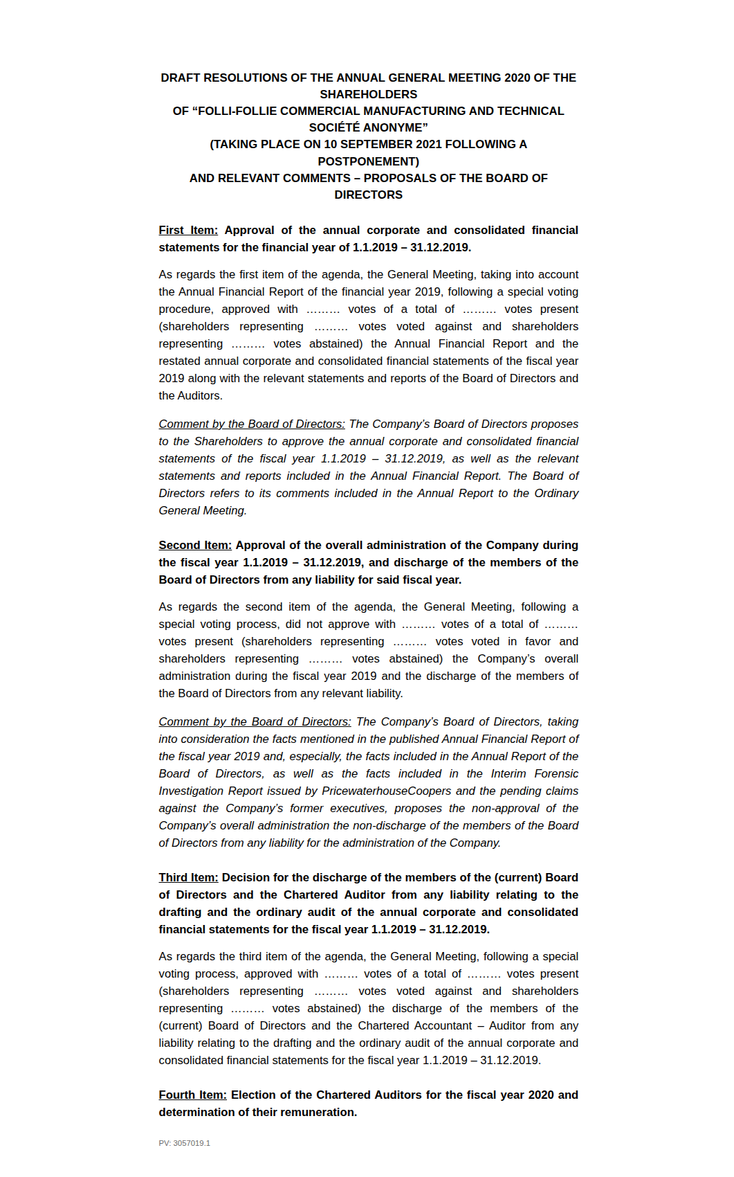DRAFT RESOLUTIONS OF THE ANNUAL GENERAL MEETING 2020 OF THE SHAREHOLDERS OF “FOLLI-FOLLIE COMMERCIAL MANUFACTURING AND TECHNICAL SOCIÉTÉ ANONYME” (TAKING PLACE ON 10 SEPTEMBER 2021 FOLLOWING A POSTPONEMENT) AND RELEVANT COMMENTS – PROPOSALS OF THE BOARD OF DIRECTORS
First Item: Approval of the annual corporate and consolidated financial statements for the financial year of 1.1.2019 – 31.12.2019.
As regards the first item of the agenda, the General Meeting, taking into account the Annual Financial Report of the financial year 2019, following a special voting procedure, approved with ……… votes of a total of ……… votes present (shareholders representing ……… votes voted against and shareholders representing ……… votes abstained) the Annual Financial Report and the restated annual corporate and consolidated financial statements of the fiscal year 2019 along with the relevant statements and reports of the Board of Directors and the Auditors.
Comment by the Board of Directors: The Company’s Board of Directors proposes to the Shareholders to approve the annual corporate and consolidated financial statements of the fiscal year 1.1.2019 – 31.12.2019, as well as the relevant statements and reports included in the Annual Financial Report. The Board of Directors refers to its comments included in the Annual Report to the Ordinary General Meeting.
Second Item: Approval of the overall administration of the Company during the fiscal year 1.1.2019 – 31.12.2019, and discharge of the members of the Board of Directors from any liability for said fiscal year.
As regards the second item of the agenda, the General Meeting, following a special voting process, did not approve with ……… votes of a total of ……… votes present (shareholders representing ……… votes voted in favor and shareholders representing ……… votes abstained) the Company’s overall administration during the fiscal year 2019 and the discharge of the members of the Board of Directors from any relevant liability.
Comment by the Board of Directors: The Company’s Board of Directors, taking into consideration the facts mentioned in the published Annual Financial Report of the fiscal year 2019 and, especially, the facts included in the Annual Report of the Board of Directors, as well as the facts included in the Interim Forensic Investigation Report issued by PricewaterhouseCoopers and the pending claims against the Company’s former executives, proposes the non-approval of the Company’s overall administration the non-discharge of the members of the Board of Directors from any liability for the administration of the Company.
Third Item: Decision for the discharge of the members of the (current) Board of Directors and the Chartered Auditor from any liability relating to the drafting and the ordinary audit of the annual corporate and consolidated financial statements for the fiscal year 1.1.2019 – 31.12.2019.
As regards the third item of the agenda, the General Meeting, following a special voting process, approved with ……… votes of a total of ……… votes present (shareholders representing ……… votes voted against and shareholders representing ……… votes abstained) the discharge of the members of the (current) Board of Directors and the Chartered Accountant – Auditor from any liability relating to the drafting and the ordinary audit of the annual corporate and consolidated financial statements for the fiscal year 1.1.2019 – 31.12.2019.
Fourth Item: Election of the Chartered Auditors for the fiscal year 2020 and determination of their remuneration.
PV: 3057019.1